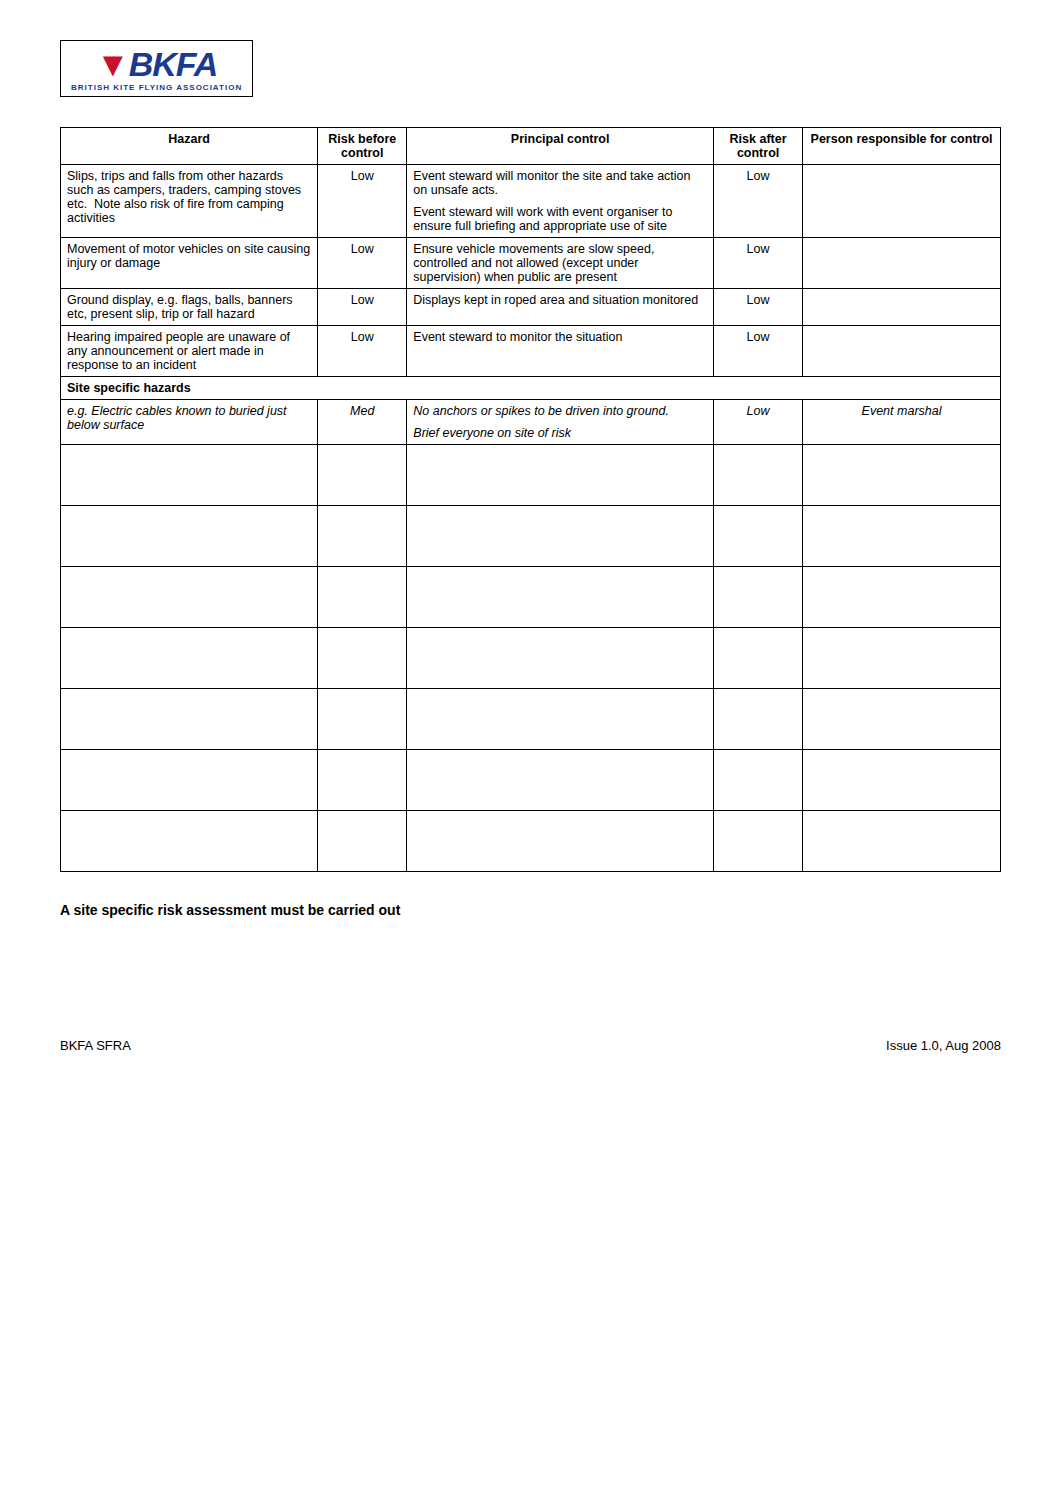▼BKFA
BRITISH KITE FLYING ASSOCIATION
| Hazard | Risk before control | Principal control | Risk after control | Person responsible for control |
| --- | --- | --- | --- | --- |
| Slips, trips and falls from other hazards such as campers, traders, camping stoves etc. Note also risk of fire from camping activities | Low | Event steward will monitor the site and take action on unsafe acts. Event steward will work with event organiser to ensure full briefing and appropriate use of site | Low | |
| Movement of motor vehicles on site causing injury or damage | Low | Ensure vehicle movements are slow speed, controlled and not allowed (except under supervision) when public are present | Low | |
| Ground display, e.g. flags, balls, banners etc, present slip, trip or fall hazard | Low | Displays kept in roped area and situation monitored | Low | |
| Hearing impaired people are unaware of any announcement or alert made in response to an incident | Low | Event steward to monitor the situation | Low | |
| Site specific hazards |
| e.g. Electric cables known to buried just below surface | Med | No anchors or spikes to be driven into ground. Brief everyone on site of risk | Low | Event marshal |
A site specific risk assessment must be carried out
BKFA SFRA Issue 1.0, Aug 2008